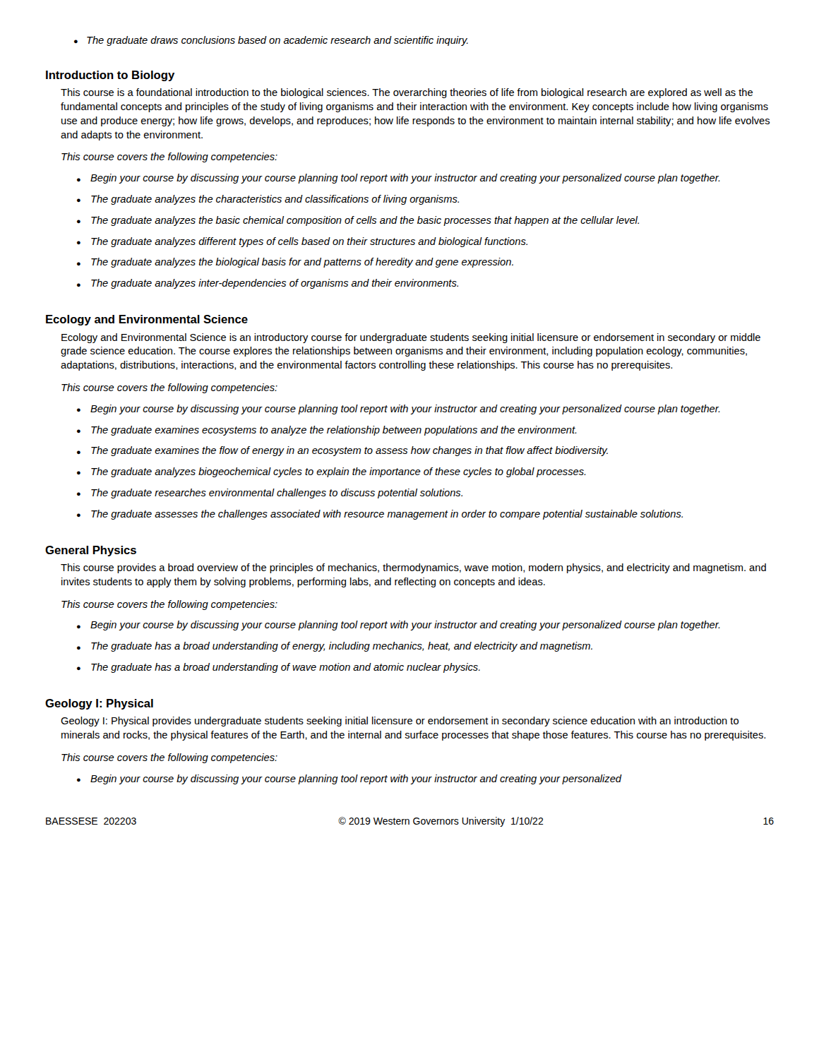The graduate draws conclusions based on academic research and scientific inquiry.
Introduction to Biology
This course is a foundational introduction to the biological sciences. The overarching theories of life from biological research are explored as well as the fundamental concepts and principles of the study of living organisms and their interaction with the environment. Key concepts include how living organisms use and produce energy; how life grows, develops, and reproduces; how life responds to the environment to maintain internal stability; and how life evolves and adapts to the environment.
This course covers the following competencies:
Begin your course by discussing your course planning tool report with your instructor and creating your personalized course plan together.
The graduate analyzes the characteristics and classifications of living organisms.
The graduate analyzes the basic chemical composition of cells and the basic processes that happen at the cellular level.
The graduate analyzes different types of cells based on their structures and biological functions.
The graduate analyzes the biological basis for and patterns of heredity and gene expression.
The graduate analyzes inter-dependencies of organisms and their environments.
Ecology and Environmental Science
Ecology and Environmental Science is an introductory course for undergraduate students seeking initial licensure or endorsement in secondary or middle grade science education. The course explores the relationships between organisms and their environment, including population ecology, communities, adaptations, distributions, interactions, and the environmental factors controlling these relationships. This course has no prerequisites.
This course covers the following competencies:
Begin your course by discussing your course planning tool report with your instructor and creating your personalized course plan together.
The graduate examines ecosystems to analyze the relationship between populations and the environment.
The graduate examines the flow of energy in an ecosystem to assess how changes in that flow affect biodiversity.
The graduate analyzes biogeochemical cycles to explain the importance of these cycles to global processes.
The graduate researches environmental challenges to discuss potential solutions.
The graduate assesses the challenges associated with resource management in order to compare potential sustainable solutions.
General Physics
This course provides a broad overview of the principles of mechanics, thermodynamics, wave motion, modern physics, and electricity and magnetism. and invites students to apply them by solving problems, performing labs, and reflecting on concepts and ideas.
This course covers the following competencies:
Begin your course by discussing your course planning tool report with your instructor and creating your personalized course plan together.
The graduate has a broad understanding of energy, including mechanics, heat, and electricity and magnetism.
The graduate has a broad understanding of wave motion and atomic nuclear physics.
Geology I: Physical
Geology I: Physical provides undergraduate students seeking initial licensure or endorsement in secondary science education with an introduction to minerals and rocks, the physical features of the Earth, and the internal and surface processes that shape those features. This course has no prerequisites.
This course covers the following competencies:
Begin your course by discussing your course planning tool report with your instructor and creating your personalized
BAESSESE 202203
© 2019 Western Governors University 1/10/22
16